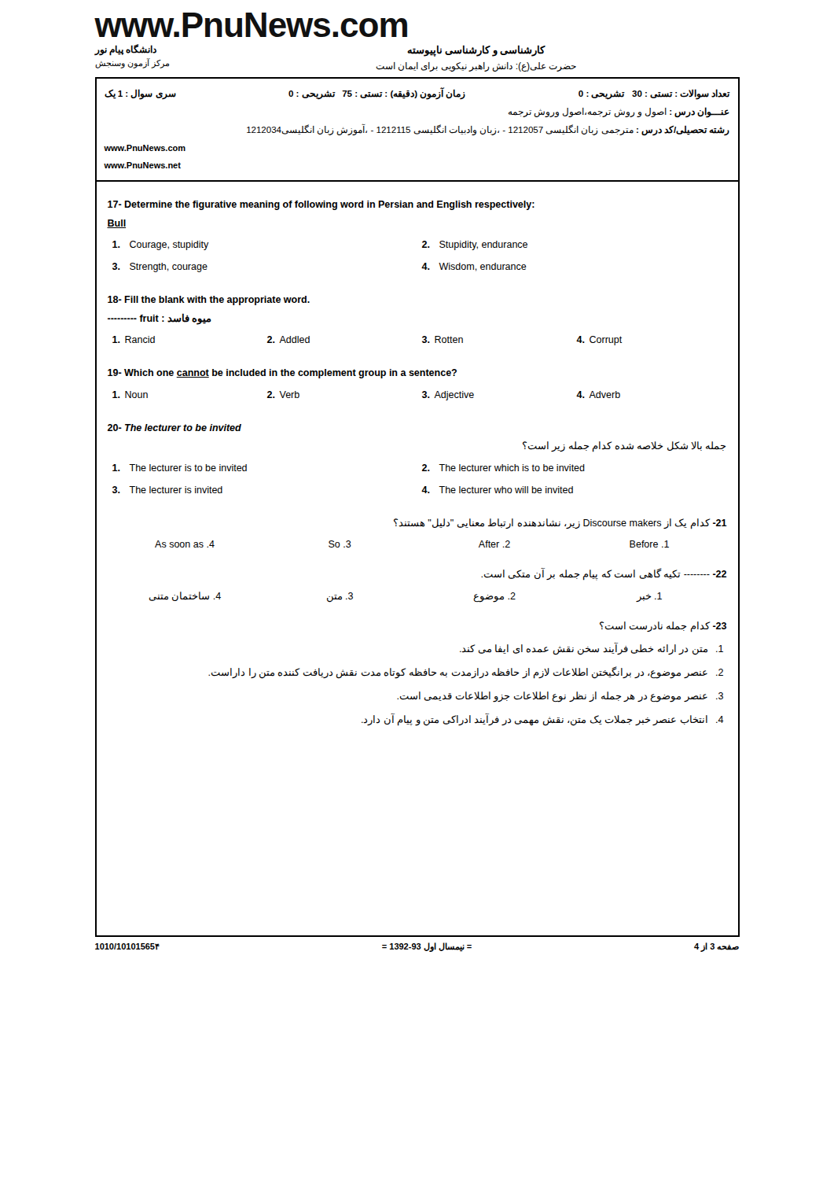www.PnuNews.com
کارشناسی و کارشناسی ناپیوسته
حضرت علی(ع): دانش راهبر نیکویی برای ایمان است
دانشگاه پیام نور
مرکز آزمون وسنجش
تعداد سوالات : تستی : 30 تشریحی : 0
زمان آزمون (دقیقه) : تستی : 75 تشریحی : 0
سری سوال : 1 یک
عنـــوان درس : اصول و روش ترجمه،اصول وروش ترجمه
رشته تحصیلی/کد درس : مترجمی زبان انگلیسی 1212057 - ،زبان وادبیات انگلیسی 1212115 - ،آموزش زبان انگلیسی1212034
www.PnuNews.com
www.PnuNews.net
17- Determine the figurative meaning of following word in Persian and English respectively:
Bull
1. Courage, stupidity
2. Stupidity, endurance
3. Strength, courage
4. Wisdom, endurance
18- Fill the blank with the appropriate word.
--------- fruit : میوه فاسد
1. Rancid
2. Addled
3. Rotten
4. Corrupt
19- Which one cannot be included in the complement group in a sentence?
1. Noun
2. Verb
3. Adjective
4. Adverb
20- The lecturer to be invited
جمله بالا شکل خلاصه شده کدام جمله زیر است؟
1. The lecturer is to be invited
2. The lecturer which is to be invited
3. The lecturer is invited
4. The lecturer who will be invited
21- کدام یک از Discourse makers زیر، نشاندهنده ارتباط معنایی "دلیل" هستند؟
1. Before
2. After
3. So
4. As soon as
22- -------- تکیه گاهی است که پیام جمله بر آن متکی است.
1. خبر
2. موضوع
3. متن
4. ساختمان متنی
23- کدام جمله نادرست است؟
1. متن در ارائه خطی فرآیند سخن نقش عمده ای ایفا می کند.
2. عنصر موضوع، در برانگیختن اطلاعات لازم از حافظه درازمدت به حافظه کوتاه مدت نقش دریافت کننده متن را داراست.
3. عنصر موضوع در هر جمله از نظر نوع اطلاعات جزو اطلاعات قدیمی است.
4. انتخاب عنصر خبر جملات یک متن، نقش مهمی در فرآیند ادراکی متن و پیام آن دارد.
صفحه 3 از 4
= نیمسال اول 93-1392 =
1010/10101565۴